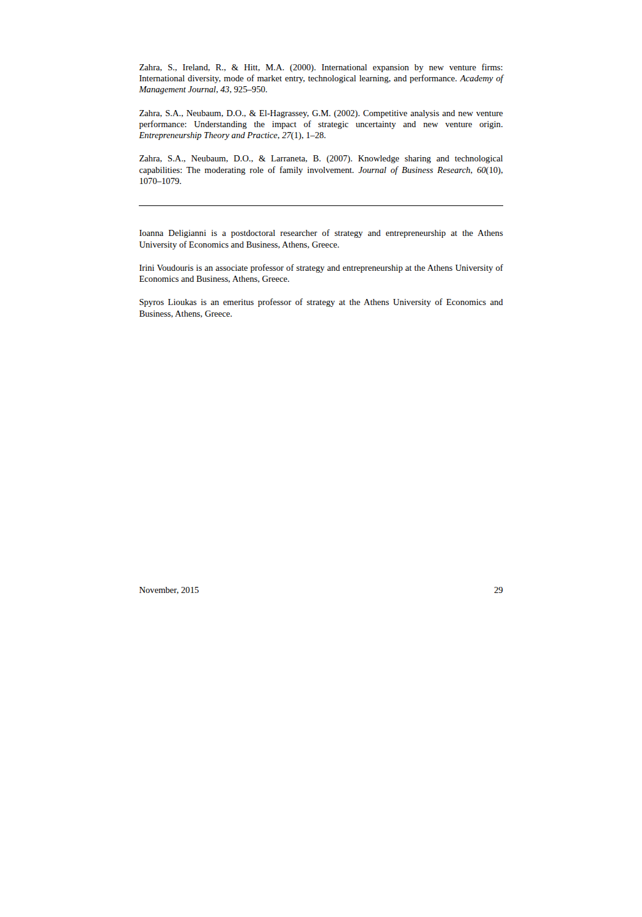Zahra, S., Ireland, R., & Hitt, M.A. (2000). International expansion by new venture firms: International diversity, mode of market entry, technological learning, and performance. Academy of Management Journal, 43, 925–950.
Zahra, S.A., Neubaum, D.O., & El-Hagrassey, G.M. (2002). Competitive analysis and new venture performance: Understanding the impact of strategic uncertainty and new venture origin. Entrepreneurship Theory and Practice, 27(1), 1–28.
Zahra, S.A., Neubaum, D.O., & Larraneta, B. (2007). Knowledge sharing and technological capabilities: The moderating role of family involvement. Journal of Business Research, 60(10), 1070–1079.
Ioanna Deligianni is a postdoctoral researcher of strategy and entrepreneurship at the Athens University of Economics and Business, Athens, Greece.
Irini Voudouris is an associate professor of strategy and entrepreneurship at the Athens University of Economics and Business, Athens, Greece.
Spyros Lioukas is an emeritus professor of strategy at the Athens University of Economics and Business, Athens, Greece.
November, 2015
29